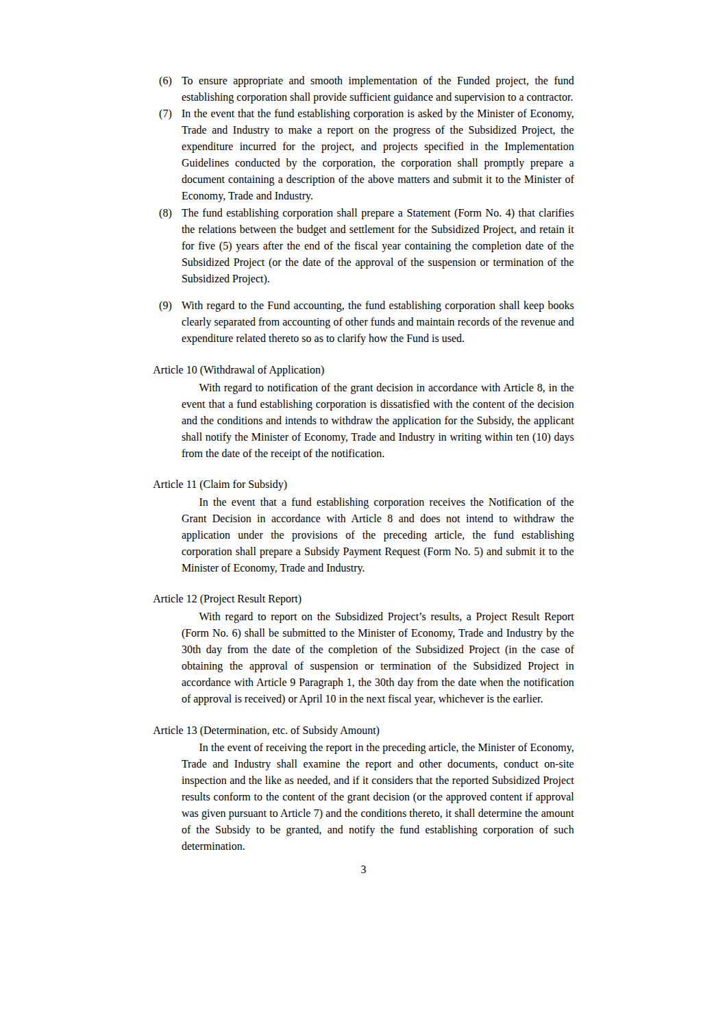(6)
To ensure appropriate and smooth implementation of the Funded project, the fund establishing corporation shall provide sufficient guidance and supervision to a contractor.
(7)
In the event that the fund establishing corporation is asked by the Minister of Economy, Trade and Industry to make a report on the progress of the Subsidized Project, the expenditure incurred for the project, and projects specified in the Implementation Guidelines conducted by the corporation, the corporation shall promptly prepare a document containing a description of the above matters and submit it to the Minister of Economy, Trade and Industry.
(8)
The fund establishing corporation shall prepare a Statement (Form No. 4) that clarifies the relations between the budget and settlement for the Subsidized Project, and retain it for five (5) years after the end of the fiscal year containing the completion date of the Subsidized Project (or the date of the approval of the suspension or termination of the Subsidized Project).
(9)
With regard to the Fund accounting, the fund establishing corporation shall keep books clearly separated from accounting of other funds and maintain records of the revenue and expenditure related thereto so as to clarify how the Fund is used.
Article 10 (Withdrawal of Application)
With regard to notification of the grant decision in accordance with Article 8, in the event that a fund establishing corporation is dissatisfied with the content of the decision and the conditions and intends to withdraw the application for the Subsidy, the applicant shall notify the Minister of Economy, Trade and Industry in writing within ten (10) days from the date of the receipt of the notification.
Article 11 (Claim for Subsidy)
In the event that a fund establishing corporation receives the Notification of the Grant Decision in accordance with Article 8 and does not intend to withdraw the application under the provisions of the preceding article, the fund establishing corporation shall prepare a Subsidy Payment Request (Form No. 5) and submit it to the Minister of Economy, Trade and Industry.
Article 12 (Project Result Report)
With regard to report on the Subsidized Project’s results, a Project Result Report (Form No. 6) shall be submitted to the Minister of Economy, Trade and Industry by the 30th day from the date of the completion of the Subsidized Project (in the case of obtaining the approval of suspension or termination of the Subsidized Project in accordance with Article 9 Paragraph 1, the 30th day from the date when the notification of approval is received) or April 10 in the next fiscal year, whichever is the earlier.
Article 13 (Determination, etc. of Subsidy Amount)
In the event of receiving the report in the preceding article, the Minister of Economy, Trade and Industry shall examine the report and other documents, conduct on-site inspection and the like as needed, and if it considers that the reported Subsidized Project results conform to the content of the grant decision (or the approved content if approval was given pursuant to Article 7) and the conditions thereto, it shall determine the amount of the Subsidy to be granted, and notify the fund establishing corporation of such determination.
3